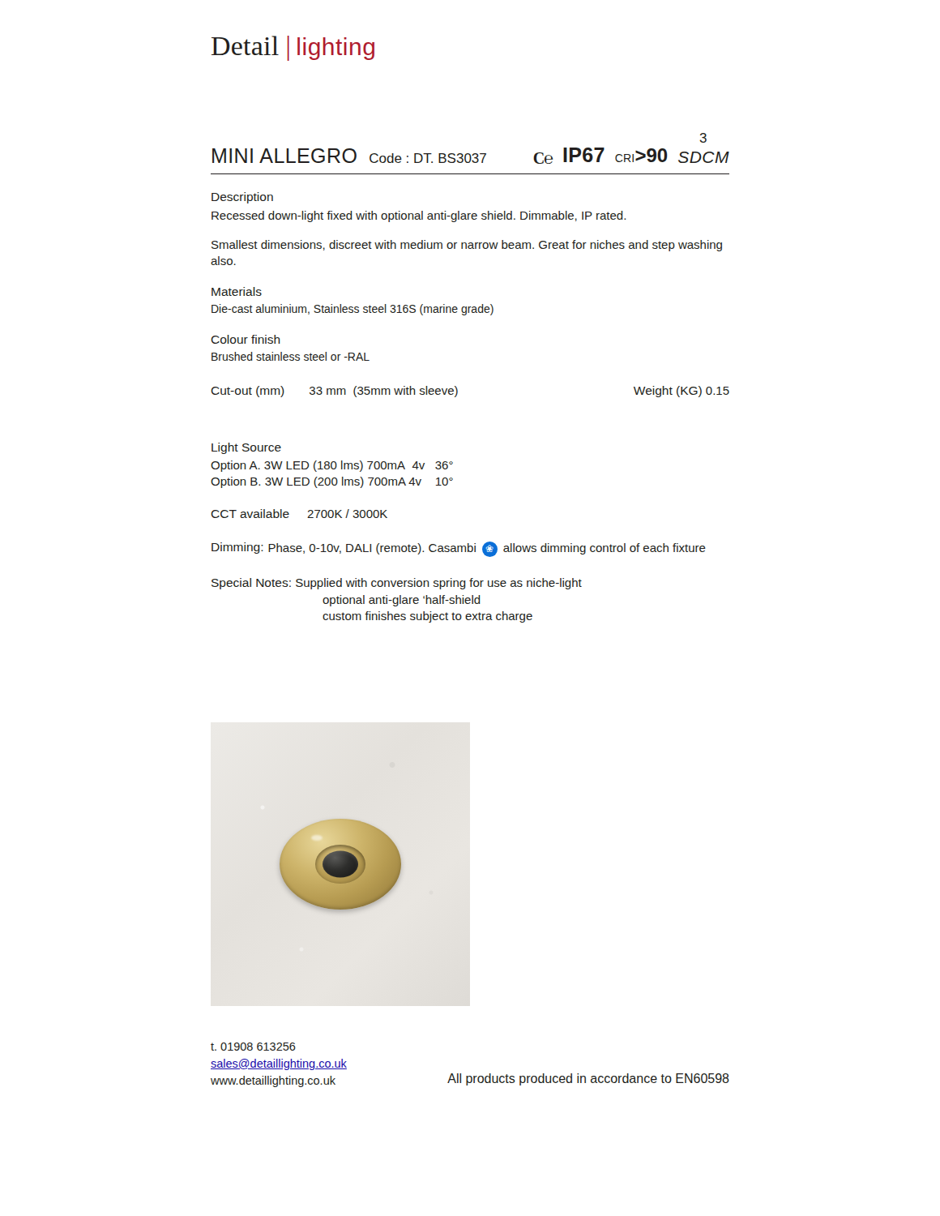Detail|lighting
MINI ALLEGRO Code : DT. BS3037
C℮ IP67 CRI>90 3 SDCM
Description
Recessed down-light fixed with optional anti-glare shield. Dimmable, IP rated.
Smallest dimensions, discreet with medium or narrow beam. Great for niches and step washing also.
Materials
Die-cast aluminium, Stainless steel 316S (marine grade)
Colour finish
Brushed stainless steel or -RAL
Cut-out (mm) 33 mm (35mm with sleeve)
Weight (KG) 0.15
Light Source
Option A. 3W LED (180 lms) 700mA 4v 36°
Option B. 3W LED (200 lms) 700mA 4v 10°
CCT available 2700K / 3000K
Dimming: Phase, 0-10v, DALI (remote). Casambi ❀ allows dimming control of each fixture
Special Notes: Supplied with conversion spring for use as niche-light
optional anti-glare ‘half-shield
custom finishes subject to extra charge
t. 01908 613256
sales@detaillighting.co.uk
www.detaillighting.co.uk
All products produced in accordance to EN60598